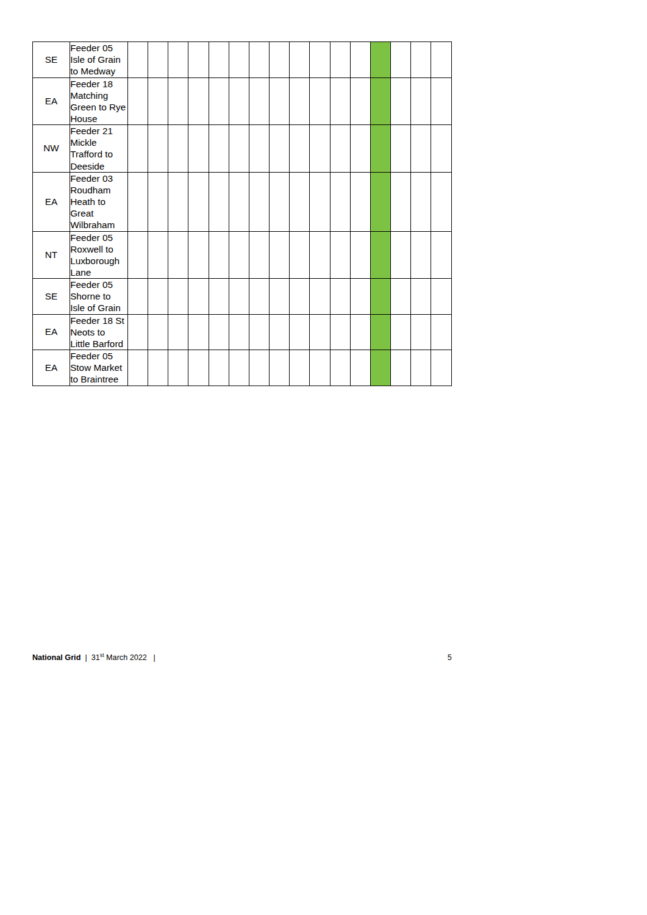| SE | Feeder 05 Isle of Grain to Medway | | | | | | | | | | | | | | | | |
| EA | Feeder 18 Matching Green to Rye House | | | | | | | | | | | | | | | | |
| NW | Feeder 21 Mickle Trafford to Deeside | | | | | | | | | | | | | | | | |
| EA | Feeder 03 Roudham Heath to Great Wilbraham | | | | | | | | | | | | | | | | |
| NT | Feeder 05 Roxwell to Luxborough Lane | | | | | | | | | | | | | | | | |
| SE | Feeder 05 Shorne to Isle of Grain | | | | | | | | | | | | | | | | |
| EA | Feeder 18 St Neots to Little Barford | | | | | | | | | | | | | | | | |
| EA | Feeder 05 Stow Market to Braintree | | | | | | | | | | | | | | | | |
National Grid | 31st March 2022 |
5